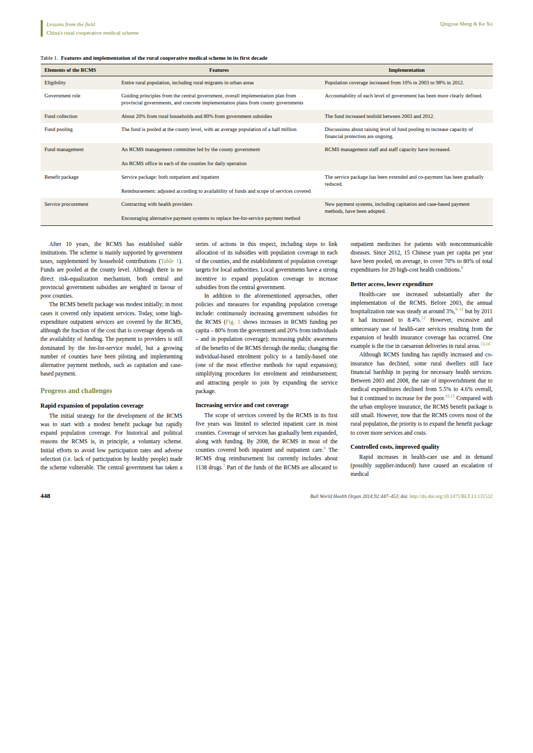Lessons from the field
China's rural cooperative medical scheme
Qingyue Meng & Ke Xu
Table 1. Features and implementation of the rural cooperative medical scheme in its first decade
| Elements of the RCMS | Features | Implementation |
| --- | --- | --- |
| Eligibility | Entire rural population, including rural migrants in urban areas | Population coverage increased from 10% in 2003 to 98% in 2012. |
| Government role | Guiding principles from the central government, overall implementation plan from provincial governments, and concrete implementation plans from county governments | Accountability of each level of government has been more clearly defined. |
| Fund collection | About 20% from rural households and 80% from government subsidies | The fund increased tenfold between 2003 and 2012. |
| Fund pooling | The fund is pooled at the county level, with an average population of a half million | Discussions about raising level of fund pooling to increase capacity of financial protection are ongoing. |
| Fund management | An RCMS management committee led by the county government An RCMS office in each of the counties for daily operation | RCMS management staff and staff capacity have increased. |
| Benefit package | Service package: both outpatient and inpatient Reimbursement: adjusted according to availability of funds and scope of services covered | The service package has been extended and co-payment has been gradually reduced. |
| Service procurement | Contracting with health providers Encouraging alternative payment systems to replace fee-for-service payment method | New payment systems, including capitation and case-based payment methods, have been adopted. |
After 10 years, the RCMS has established stable institutions. The scheme is mainly supported by government taxes, supplemented by household contributions (Table 1). Funds are pooled at the county level. Although there is no direct risk-equalization mechanism, both central and provincial government subsidies are weighted in favour of poor counties.
The RCMS benefit package was modest initially; in most cases it covered only inpatient services. Today, some high-expenditure outpatient services are covered by the RCMS, although the fraction of the cost that is coverage depends on the availability of funding. The payment to providers is still dominated by the fee-for-service model, but a growing number of counties have been piloting and implementing alternative payment methods, such as capitation and case-based payment.
Progress and challenges
Rapid expansion of population coverage
The initial strategy for the development of the RCMS was to start with a modest benefit package but rapidly expand population coverage. For historical and political reasons the RCMS is, in principle, a voluntary scheme. Initial efforts to avoid low participation rates and adverse selection (i.e. lack of participation by healthy people) made the scheme vulnerable. The central government has taken a series of actions in this respect, including steps to link allocation of its subsidies with population coverage in each of the counties, and the establishment of population coverage targets for local authorities. Local governments have a strong incentive to expand population coverage to increase subsidies from the central government.
In addition to the aforementioned approaches, other policies and measures for expanding population coverage include: continuously increasing government subsidies for the RCMS (Fig. 1 shows increases in RCMS funding per capita – 80% from the government and 20% from individuals – and in population coverage); increasing public awareness of the benefits of the RCMS through the media; changing the individual-based enrolment policy to a family-based one (one of the most effective methods for rapid expansion); simplifying procedures for enrolment and reimbursement; and attracting people to join by expanding the service package.
Increasing service and cost coverage
The scope of services covered by the RCMS in its first five years was limited to selected inpatient care in most counties. Coverage of services has gradually been expanded, along with funding. By 2008, the RCMS in most of the counties covered both inpatient and outpatient care.6 The RCMS drug reimbursement list currently includes about 1138 drugs.7 Part of the funds of the RCMS are allocated to outpatient medicines for patients with noncommunicable diseases. Since 2012, 15 Chinese yuan per capita per year have been pooled, on average, to cover 70% to 80% of total expenditures for 20 high-cost health conditions.8
Better access, lower expenditure
Health-care use increased substantially after the implementation of the RCMS. Before 2003, the annual hospitalization rate was steady at around 3%,9–11 but by 2011 it had increased to 8.4%.12 However, excessive and unnecessary use of health-care services resulting from the expansion of health insurance coverage has occurred. One example is the rise in caesarean deliveries in rural areas.13,14
Although RCMS funding has rapidly increased and co-insurance has declined, some rural dwellers still face financial hardship in paying for necessary health services. Between 2003 and 2008, the rate of impoverishment due to medical expenditures declined from 5.5% to 4.6% overall, but it continued to increase for the poor.10,15 Compared with the urban employee insurance, the RCMS benefit package is still small. However, now that the RCMS covers most of the rural population, the priority is to expand the benefit package to cover more services and costs.
Controlled costs, improved quality
Rapid increases in health-care use and in demand (possibly supplier-induced) have caused an escalation of medical
448
Bull World Health Organ 2014;92:447–451| doi: http://dx.doi.org/10.2471/BLT.13.131532